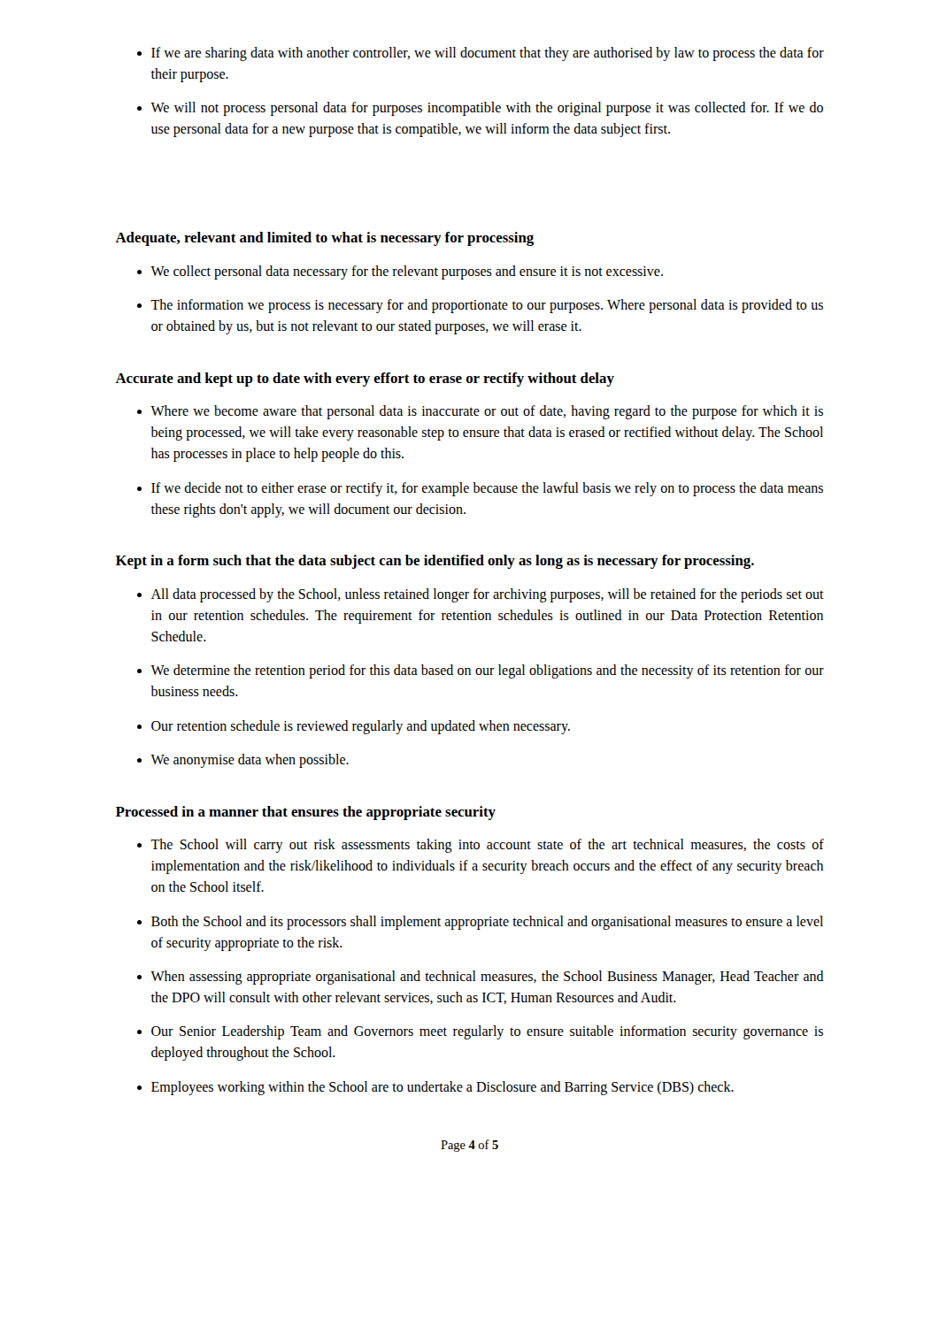If we are sharing data with another controller, we will document that they are authorised by law to process the data for their purpose.
We will not process personal data for purposes incompatible with the original purpose it was collected for. If we do use personal data for a new purpose that is compatible, we will inform the data subject first.
Adequate, relevant and limited to what is necessary for processing
We collect personal data necessary for the relevant purposes and ensure it is not excessive.
The information we process is necessary for and proportionate to our purposes. Where personal data is provided to us or obtained by us, but is not relevant to our stated purposes, we will erase it.
Accurate and kept up to date with every effort to erase or rectify without delay
Where we become aware that personal data is inaccurate or out of date, having regard to the purpose for which it is being processed, we will take every reasonable step to ensure that data is erased or rectified without delay. The School has processes in place to help people do this.
If we decide not to either erase or rectify it, for example because the lawful basis we rely on to process the data means these rights don't apply, we will document our decision.
Kept in a form such that the data subject can be identified only as long as is necessary for processing.
All data processed by the School, unless retained longer for archiving purposes, will be retained for the periods set out in our retention schedules. The requirement for retention schedules is outlined in our Data Protection Retention Schedule.
We determine the retention period for this data based on our legal obligations and the necessity of its retention for our business needs.
Our retention schedule is reviewed regularly and updated when necessary.
We anonymise data when possible.
Processed in a manner that ensures the appropriate security
The School will carry out risk assessments taking into account state of the art technical measures, the costs of implementation and the risk/likelihood to individuals if a security breach occurs and the effect of any security breach on the School itself.
Both the School and its processors shall implement appropriate technical and organisational measures to ensure a level of security appropriate to the risk.
When assessing appropriate organisational and technical measures, the School Business Manager, Head Teacher and the DPO will consult with other relevant services, such as ICT, Human Resources and Audit.
Our Senior Leadership Team and Governors meet regularly to ensure suitable information security governance is deployed throughout the School.
Employees working within the School are to undertake a Disclosure and Barring Service (DBS) check.
Page 4 of 5